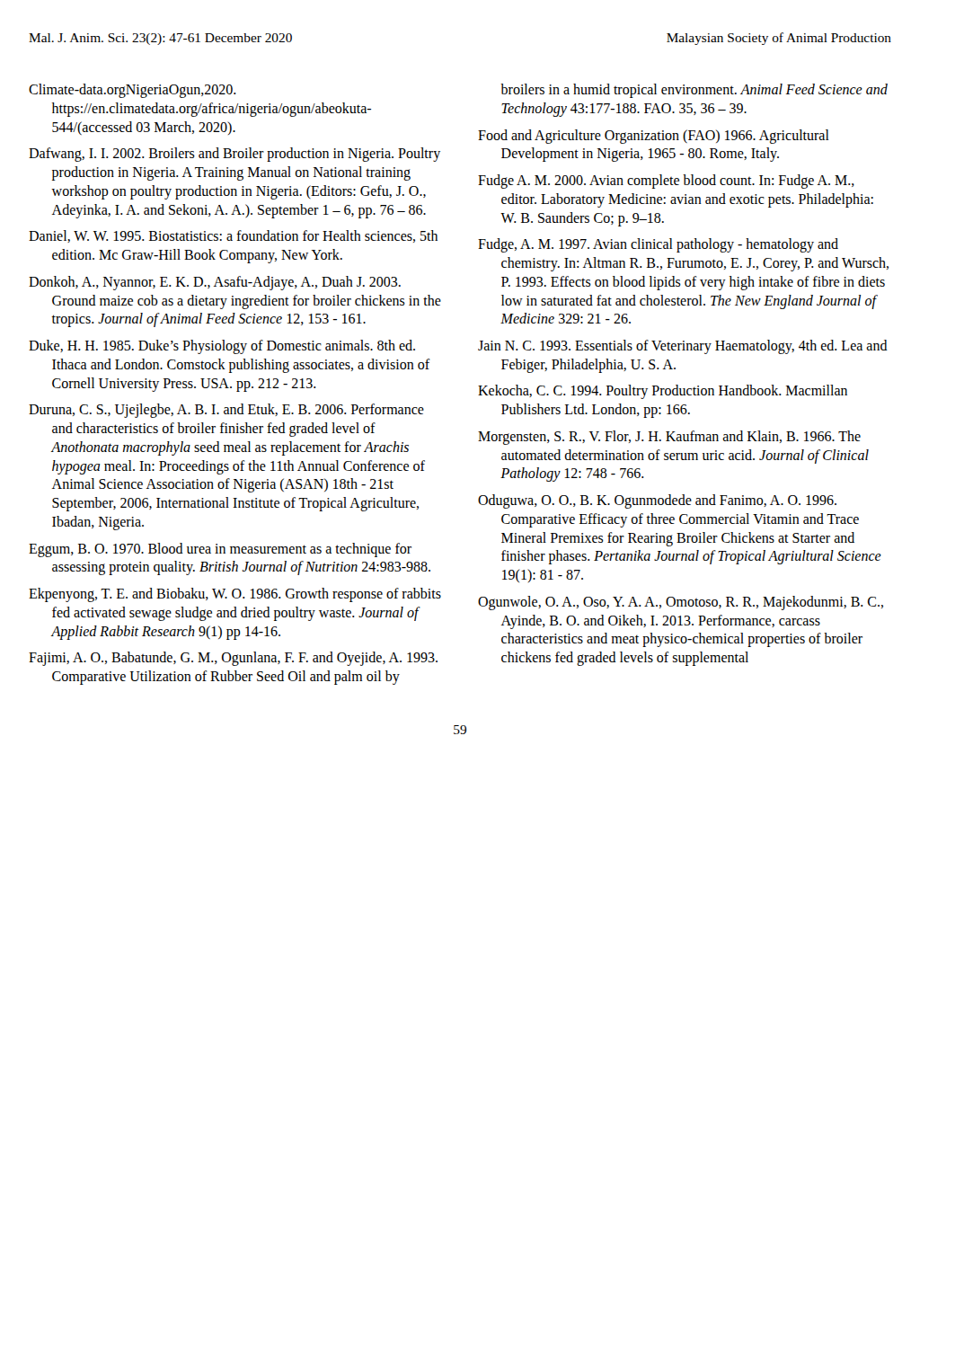Mal. J. Anim. Sci. 23(2): 47-61 December 2020 Malaysian Society of Animal Production
Climate-data.orgNigeriaOgun,2020. https://en.climatedata.org/africa/nigeria/ogun/abeokuta-544/(accessed 03 March, 2020).
Dafwang, I. I. 2002. Broilers and Broiler production in Nigeria. Poultry production in Nigeria. A Training Manual on National training workshop on poultry production in Nigeria. (Editors: Gefu, J. O., Adeyinka, I. A. and Sekoni, A. A.). September 1 – 6, pp. 76 – 86.
Daniel, W. W. 1995. Biostatistics: a foundation for Health sciences, 5th edition. Mc Graw-Hill Book Company, New York.
Donkoh, A., Nyannor, E. K. D., Asafu-Adjaye, A., Duah J. 2003. Ground maize cob as a dietary ingredient for broiler chickens in the tropics. Journal of Animal Feed Science 12, 153 - 161.
Duke, H. H. 1985. Duke’s Physiology of Domestic animals. 8th ed. Ithaca and London. Comstock publishing associates, a division of Cornell University Press. USA. pp. 212 - 213.
Duruna, C. S., Ujejlegbe, A. B. I. and Etuk, E. B. 2006. Performance and characteristics of broiler finisher fed graded level of Anothonata macrophyla seed meal as replacement for Arachis hypogea meal. In: Proceedings of the 11th Annual Conference of Animal Science Association of Nigeria (ASAN) 18th - 21st September, 2006, International Institute of Tropical Agriculture, Ibadan, Nigeria.
Eggum, B. O. 1970. Blood urea in measurement as a technique for assessing protein quality. British Journal of Nutrition 24:983-988.
Ekpenyong, T. E. and Biobaku, W. O. 1986. Growth response of rabbits fed activated sewage sludge and dried poultry waste. Journal of Applied Rabbit Research 9(1) pp 14-16.
Fajimi, A. O., Babatunde, G. M., Ogunlana, F. F. and Oyejide, A. 1993. Comparative Utilization of Rubber Seed Oil and palm oil by broilers in a humid tropical environment. Animal Feed Science and Technology 43:177-188. FAO. 35, 36 – 39.
Food and Agriculture Organization (FAO) 1966. Agricultural Development in Nigeria, 1965 - 80. Rome, Italy.
Fudge A. M. 2000. Avian complete blood count. In: Fudge A. M., editor. Laboratory Medicine: avian and exotic pets. Philadelphia: W. B. Saunders Co; p. 9–18.
Fudge, A. M. 1997. Avian clinical pathology - hematology and chemistry. In: Altman R. B., Furumoto, E. J., Corey, P. and Wursch, P. 1993. Effects on blood lipids of very high intake of fibre in diets low in saturated fat and cholesterol. The New England Journal of Medicine 329: 21 - 26.
Jain N. C. 1993. Essentials of Veterinary Haematology, 4th ed. Lea and Febiger, Philadelphia, U. S. A.
Kekocha, C. C. 1994. Poultry Production Handbook. Macmillan Publishers Ltd. London, pp: 166.
Morgensten, S. R., V. Flor, J. H. Kaufman and Klain, B. 1966. The automated determination of serum uric acid. Journal of Clinical Pathology 12: 748 - 766.
Oduguwa, O. O., B. K. Ogunmodede and Fanimo, A. O. 1996. Comparative Efficacy of three Commercial Vitamin and Trace Mineral Premixes for Rearing Broiler Chickens at Starter and finisher phases. Pertanika Journal of Tropical Agriultural Science 19(1): 81 - 87.
Ogunwole, O. A., Oso, Y. A. A., Omotoso, R. R., Majekodunmi, B. C., Ayinde, B. O. and Oikeh, I. 2013. Performance, carcass characteristics and meat physico-chemical properties of broiler chickens fed graded levels of supplemental
59